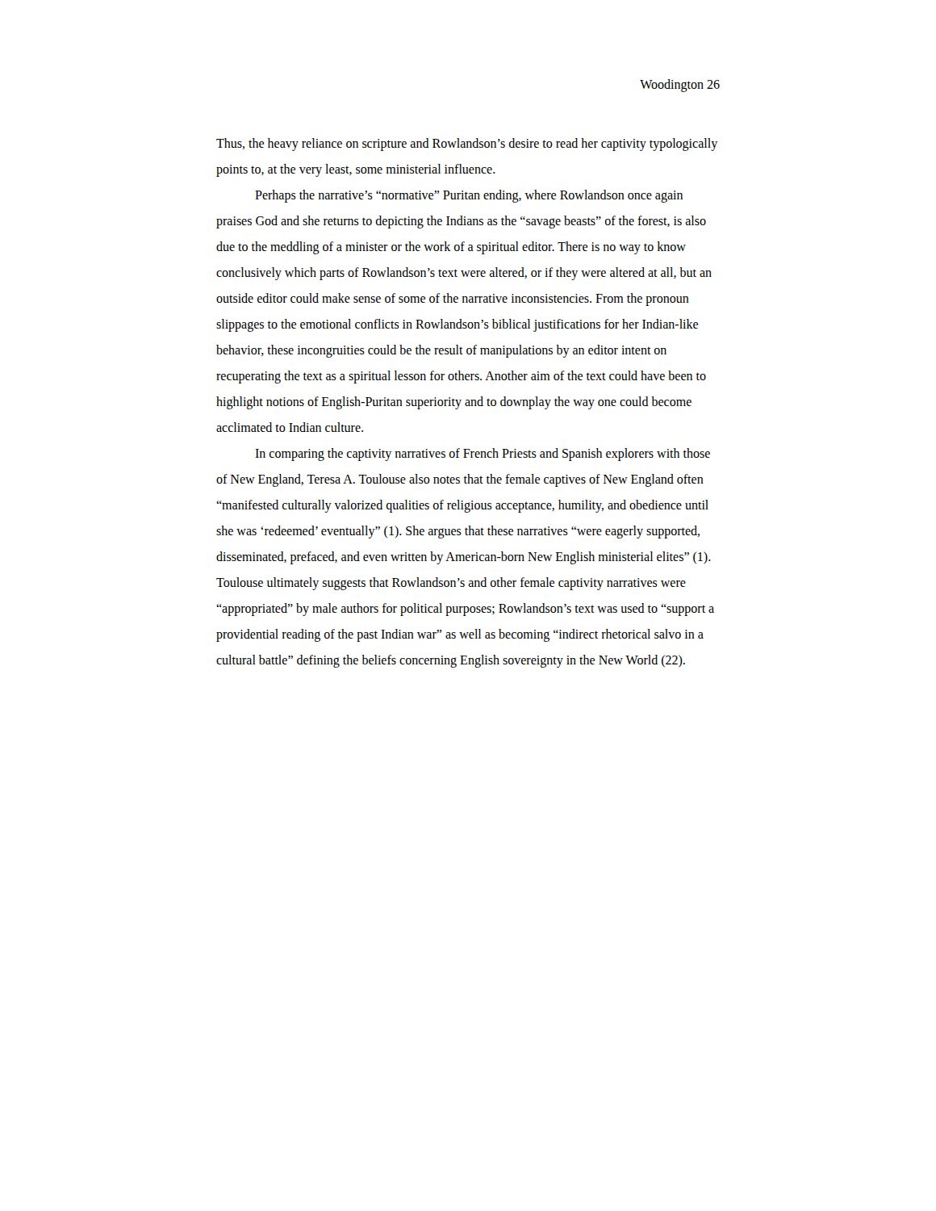Woodington 26
Thus, the heavy reliance on scripture and Rowlandson’s desire to read her captivity typologically points to, at the very least, some ministerial influence.
Perhaps the narrative’s “normative” Puritan ending, where Rowlandson once again praises God and she returns to depicting the Indians as the “savage beasts” of the forest, is also due to the meddling of a minister or the work of a spiritual editor. There is no way to know conclusively which parts of Rowlandson’s text were altered, or if they were altered at all, but an outside editor could make sense of some of the narrative inconsistencies. From the pronoun slippages to the emotional conflicts in Rowlandson’s biblical justifications for her Indian-like behavior, these incongruities could be the result of manipulations by an editor intent on recuperating the text as a spiritual lesson for others. Another aim of the text could have been to highlight notions of English-Puritan superiority and to downplay the way one could become acclimated to Indian culture.
In comparing the captivity narratives of French Priests and Spanish explorers with those of New England, Teresa A. Toulouse also notes that the female captives of New England often “manifested culturally valorized qualities of religious acceptance, humility, and obedience until she was ‘redeemed’ eventually” (1). She argues that these narratives “were eagerly supported, disseminated, prefaced, and even written by American-born New English ministerial elites” (1). Toulouse ultimately suggests that Rowlandson’s and other female captivity narratives were “appropriated” by male authors for political purposes; Rowlandson’s text was used to “support a providential reading of the past Indian war” as well as becoming “indirect rhetorical salvo in a cultural battle” defining the beliefs concerning English sovereignty in the New World (22).